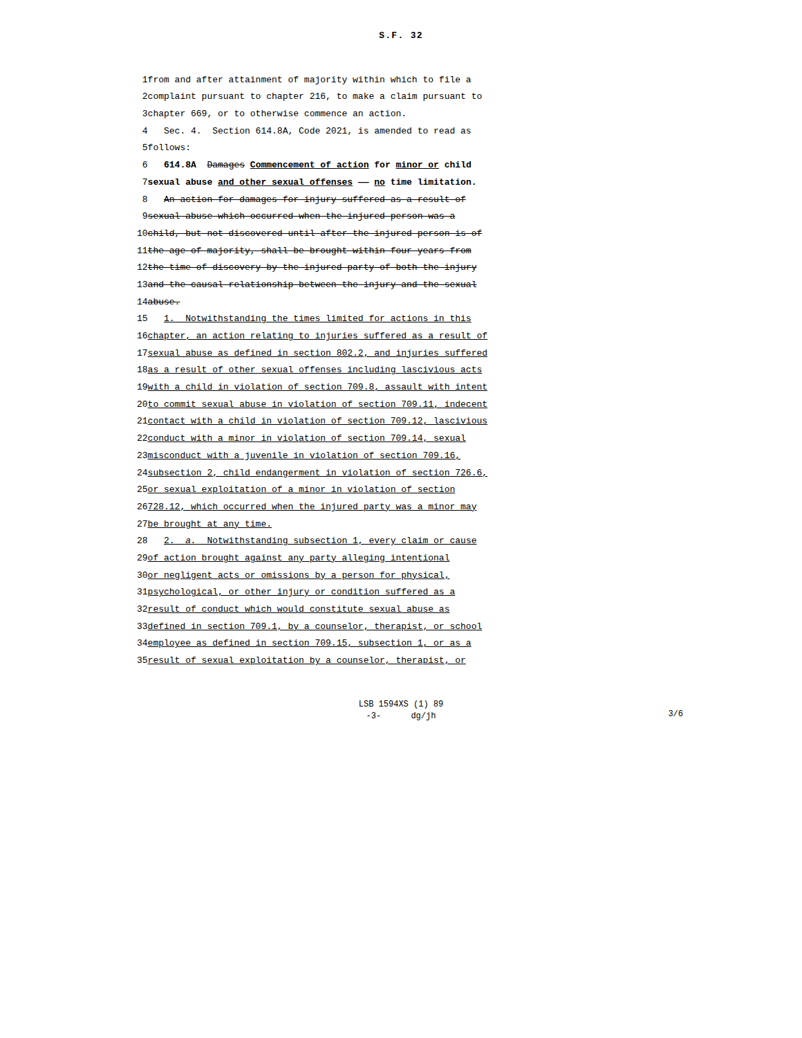S.F. 32
| 1 | from and after attainment of majority within which to file a |
| 2 | complaint pursuant to chapter 216, to make a claim pursuant to |
| 3 | chapter 669, or to otherwise commence an action. |
| 4 | Sec. 4. Section 614.8A, Code 2021, is amended to read as |
| 5 | follows: |
| 6 | 614.8A Damages Commencement of action for minor or child |
| 7 | sexual abuse and other sexual offenses —— no time limitation. |
| 8 | An action for damages for injury suffered as a result of |
| 9 | sexual abuse which occurred when the injured person was a |
| 10 | child, but not discovered until after the injured person is of |
| 11 | the age of majority, shall be brought within four years from |
| 12 | the time of discovery by the injured party of both the injury |
| 13 | and the causal relationship between the injury and the sexual |
| 14 | abuse. |
| 15 | 1. Notwithstanding the times limited for actions in this |
| 16 | chapter, an action relating to injuries suffered as a result of |
| 17 | sexual abuse as defined in section 802.2, and injuries suffered |
| 18 | as a result of other sexual offenses including lascivious acts |
| 19 | with a child in violation of section 709.8, assault with intent |
| 20 | to commit sexual abuse in violation of section 709.11, indecent |
| 21 | contact with a child in violation of section 709.12, lascivious |
| 22 | conduct with a minor in violation of section 709.14, sexual |
| 23 | misconduct with a juvenile in violation of section 709.16, |
| 24 | subsection 2, child endangerment in violation of section 726.6, |
| 25 | or sexual exploitation of a minor in violation of section |
| 26 | 728.12, which occurred when the injured party was a minor may |
| 27 | be brought at any time. |
| 28 | 2. a. Notwithstanding subsection 1, every claim or cause |
| 29 | of action brought against any party alleging intentional |
| 30 | or negligent acts or omissions by a person for physical, |
| 31 | psychological, or other injury or condition suffered as a |
| 32 | result of conduct which would constitute sexual abuse as |
| 33 | defined in section 709.1, by a counselor, therapist, or school |
| 34 | employee as defined in section 709.15, subsection 1, or as a |
| 35 | result of sexual exploitation by a counselor, therapist, or |
LSB 1594XS (1) 89
-3- dg/jh
3/6